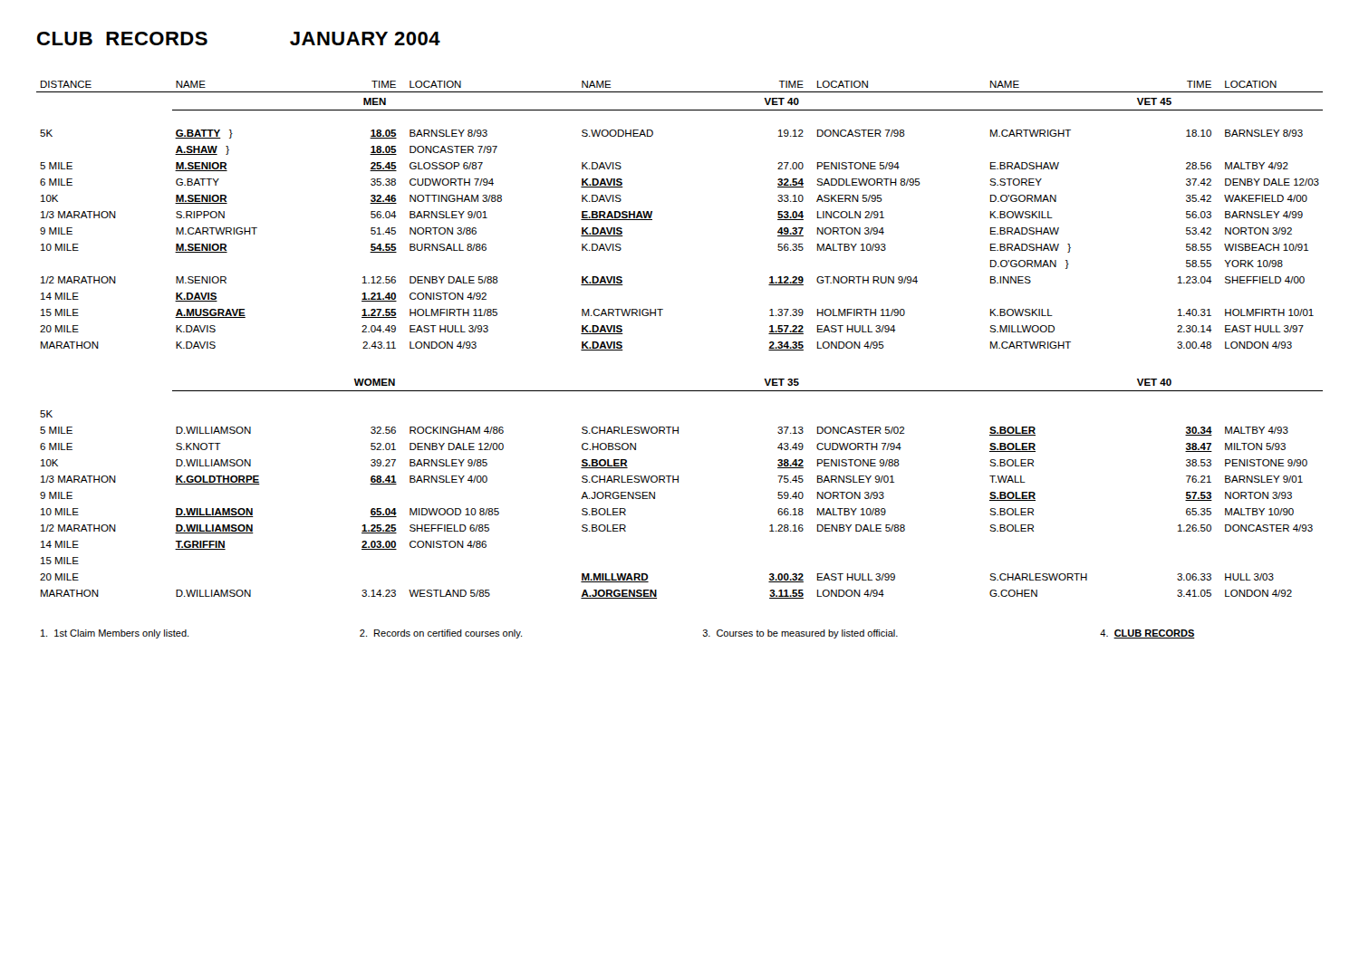CLUB RECORDS JANUARY 2004
| DISTANCE | | NAME | TIME | LOCATION | | NAME | TIME | LOCATION | | NAME | TIME | LOCATION |
| --- | --- | --- | --- | --- | --- | --- | --- | --- | --- | --- | --- | --- |
| | | MEN | | VET 40 | | VET 45 |
| 5K | | G.BATTY } | 18.05 | BARNSLEY 8/93 | | S.WOODHEAD | 19.12 | DONCASTER 7/98 | | M.CARTWRIGHT | 18.10 | BARNSLEY 8/93 |
| | | A.SHAW } | 18.05 | DONCASTER 7/97 | | | | | | | | |
| 5 MILE | | M.SENIOR | 25.45 | GLOSSOP 6/87 | | K.DAVIS | 27.00 | PENISTONE 5/94 | | E.BRADSHAW | 28.56 | MALTBY 4/92 |
| 6 MILE | | G.BATTY | 35.38 | CUDWORTH 7/94 | | K.DAVIS | 32.54 | SADDLEWORTH 8/95 | | S.STOREY | 37.42 | DENBY DALE 12/03 |
| 10K | | M.SENIOR | 32.46 | NOTTINGHAM 3/88 | | K.DAVIS | 33.10 | ASKERN 5/95 | | D.O'GORMAN | 35.42 | WAKEFIELD 4/00 |
| 1/3 MARATHON | | S.RIPPON | 56.04 | BARNSLEY 9/01 | | E.BRADSHAW | 53.04 | LINCOLN 2/91 | | K.BOWSKILL | 56.03 | BARNSLEY 4/99 |
| 9 MILE | | M.CARTWRIGHT | 51.45 | NORTON 3/86 | | K.DAVIS | 49.37 | NORTON 3/94 | | E.BRADSHAW | 53.42 | NORTON 3/92 |
| 10 MILE | | M.SENIOR | 54.55 | BURNSALL 8/86 | | K.DAVIS | 56.35 | MALTBY 10/93 | | E.BRADSHAW } | 58.55 | WISBEACH 10/91 |
| | | | | | | | | | | D.O'GORMAN } | 58.55 | YORK 10/98 |
| 1/2 MARATHON | | M.SENIOR | 1.12.56 | DENBY DALE 5/88 | | K.DAVIS | 1.12.29 | GT.NORTH RUN 9/94 | | B.INNES | 1.23.04 | SHEFFIELD 4/00 |
| 14 MILE | | K.DAVIS | 1.21.40 | CONISTON 4/92 | | | | | | | | |
| 15 MILE | | A.MUSGRAVE | 1.27.55 | HOLMFIRTH 11/85 | | M.CARTWRIGHT | 1.37.39 | HOLMFIRTH 11/90 | | K.BOWSKILL | 1.40.31 | HOLMFIRTH 10/01 |
| 20 MILE | | K.DAVIS | 2.04.49 | EAST HULL 3/93 | | K.DAVIS | 1.57.22 | EAST HULL 3/94 | | S.MILLWOOD | 2.30.14 | EAST HULL 3/97 |
| MARATHON | | K.DAVIS | 2.43.11 | LONDON 4/93 | | K.DAVIS | 2.34.35 | LONDON 4/95 | | M.CARTWRIGHT | 3.00.48 | LONDON 4/93 |
| | | WOMEN | | VET 35 | | VET 40 |
| 5K | | | | | | | | | | | | |
| 5 MILE | | D.WILLIAMSON | 32.56 | ROCKINGHAM 4/86 | | S.CHARLESWORTH | 37.13 | DONCASTER 5/02 | | S.BOLER | 30.34 | MALTBY 4/93 |
| 6 MILE | | S.KNOTT | 52.01 | DENBY DALE 12/00 | | C.HOBSON | 43.49 | CUDWORTH 7/94 | | S.BOLER | 38.47 | MILTON 5/93 |
| 10K | | D.WILLIAMSON | 39.27 | BARNSLEY 9/85 | | S.BOLER | 38.42 | PENISTONE 9/88 | | S.BOLER | 38.53 | PENISTONE 9/90 |
| 1/3 MARATHON | | K.GOLDTHORPE | 68.41 | BARNSLEY 4/00 | | S.CHARLESWORTH | 75.45 | BARNSLEY 9/01 | | T.WALL | 76.21 | BARNSLEY 9/01 |
| 9 MILE | | | | | | A.JORGENSEN | 59.40 | NORTON 3/93 | | S.BOLER | 57.53 | NORTON 3/93 |
| 10 MILE | | D.WILLIAMSON | 65.04 | MIDWOOD 10 8/85 | | S.BOLER | 66.18 | MALTBY 10/89 | | S.BOLER | 65.35 | MALTBY 10/90 |
| 1/2 MARATHON | | D.WILLIAMSON | 1.25.25 | SHEFFIELD 6/85 | | S.BOLER | 1.28.16 | DENBY DALE 5/88 | | S.BOLER | 1.26.50 | DONCASTER 4/93 |
| 14 MILE | | T.GRIFFIN | 2.03.00 | CONISTON 4/86 | | | | | | | | |
| 15 MILE | | | | | | | | | | | | |
| 20 MILE | | | | | | M.MILLWARD | 3.00.32 | EAST HULL 3/99 | | S.CHARLESWORTH | 3.06.33 | HULL 3/03 |
| MARATHON | | D.WILLIAMSON | 3.14.23 | WESTLAND 5/85 | | A.JORGENSEN | 3.11.55 | LONDON 4/94 | | G.COHEN | 3.41.05 | LONDON 4/92 |
| 1. 1st Claim Members only listed. | 2. Records on certified courses only. | 3. Courses to be measured by listed official. | 4. CLUB RECORDS |